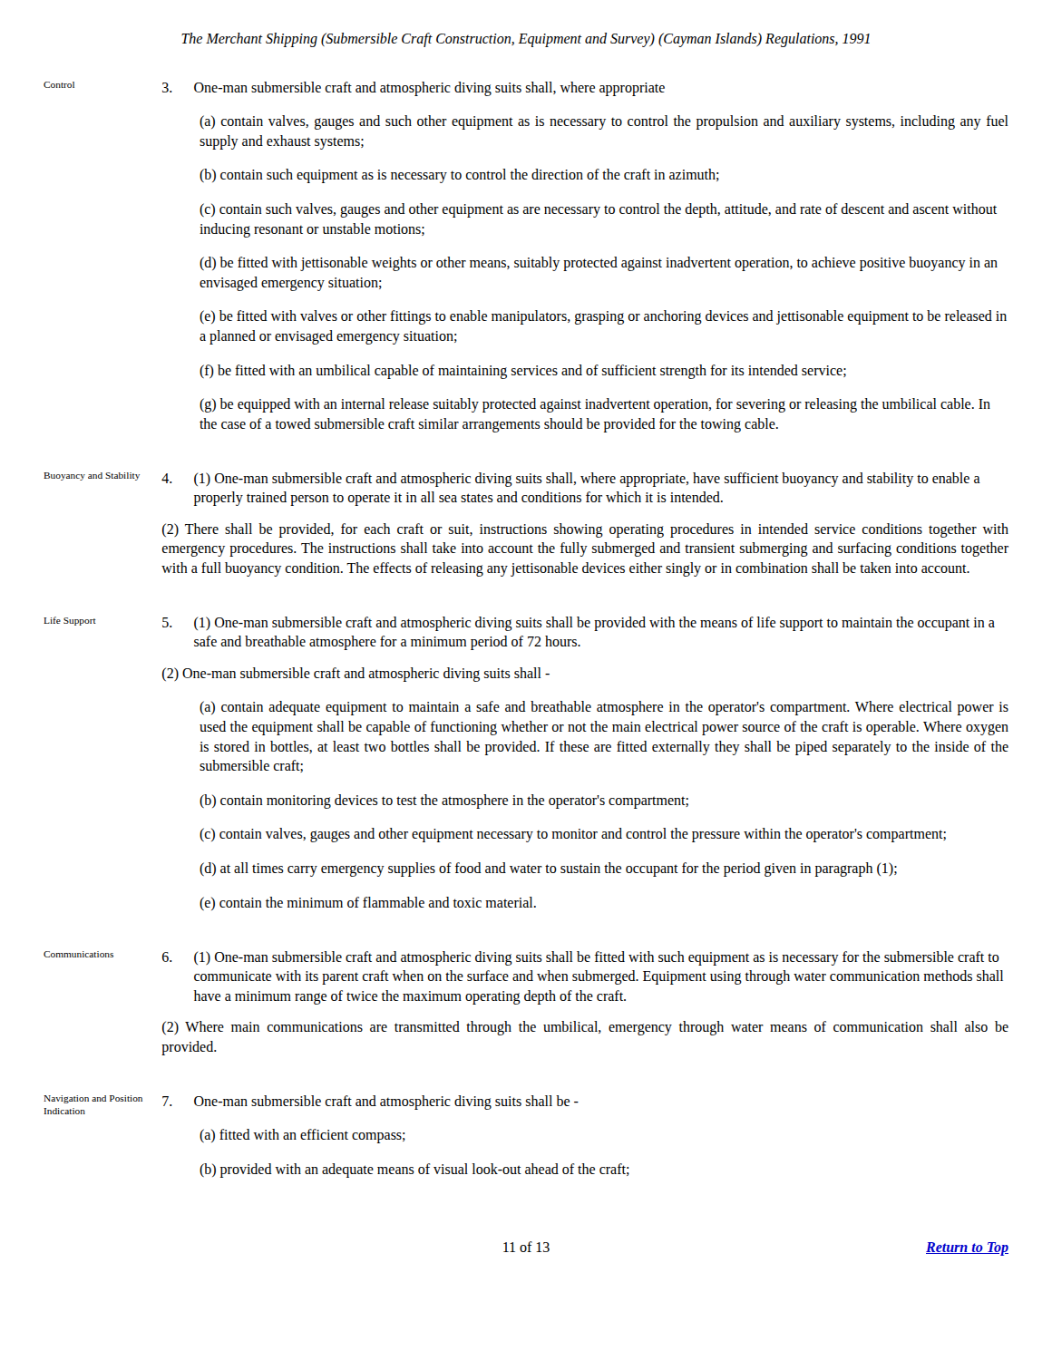The Merchant Shipping (Submersible Craft Construction, Equipment and Survey) (Cayman Islands) Regulations, 1991
Control
3.
One-man submersible craft and atmospheric diving suits shall, where appropriate
(a) contain valves, gauges and such other equipment as is necessary to control the propulsion and auxiliary systems, including any fuel supply and exhaust systems;
(b) contain such equipment as is necessary to control the direction of the craft in azimuth;
(c) contain such valves, gauges and other equipment as are necessary to control the depth, attitude, and rate of descent and ascent without inducing resonant or unstable motions;
(d) be fitted with jettisonable weights or other means, suitably protected against inadvertent operation, to achieve positive buoyancy in an envisaged emergency situation;
(e) be fitted with valves or other fittings to enable manipulators, grasping or anchoring devices and jettisonable equipment to be released in a planned or envisaged emergency situation;
(f) be fitted with an umbilical capable of maintaining services and of sufficient strength for its intended service;
(g) be equipped with an internal release suitably protected against inadvertent operation, for severing or releasing the umbilical cable. In the case of a towed submersible craft similar arrangements should be provided for the towing cable.
Buoyancy and Stability
4.
(1) One-man submersible craft and atmospheric diving suits shall, where appropriate, have sufficient buoyancy and stability to enable a properly trained person to operate it in all sea states and conditions for which it is intended.
(2) There shall be provided, for each craft or suit, instructions showing operating procedures in intended service conditions together with emergency procedures. The instructions shall take into account the fully submerged and transient submerging and surfacing conditions together with a full buoyancy condition. The effects of releasing any jettisonable devices either singly or in combination shall be taken into account.
Life Support
5.
(1) One-man submersible craft and atmospheric diving suits shall be provided with the means of life support to maintain the occupant in a safe and breathable atmosphere for a minimum period of 72 hours.
(2) One-man submersible craft and atmospheric diving suits shall -
(a) contain adequate equipment to maintain a safe and breathable atmosphere in the operator's compartment. Where electrical power is used the equipment shall be capable of functioning whether or not the main electrical power source of the craft is operable. Where oxygen is stored in bottles, at least two bottles shall be provided. If these are fitted externally they shall be piped separately to the inside of the submersible craft;
(b) contain monitoring devices to test the atmosphere in the operator's compartment;
(c) contain valves, gauges and other equipment necessary to monitor and control the pressure within the operator's compartment;
(d) at all times carry emergency supplies of food and water to sustain the occupant for the period given in paragraph (1);
(e) contain the minimum of flammable and toxic material.
Communications
6.
(1) One-man submersible craft and atmospheric diving suits shall be fitted with such equipment as is necessary for the submersible craft to communicate with its parent craft when on the surface and when submerged. Equipment using through water communication methods shall have a minimum range of twice the maximum operating depth of the craft.
(2) Where main communications are transmitted through the umbilical, emergency through water means of communication shall also be provided.
Navigation and Position Indication
7.
One-man submersible craft and atmospheric diving suits shall be -
(a) fitted with an efficient compass;
(b) provided with an adequate means of visual look-out ahead of the craft;
11 of 13 Return to Top